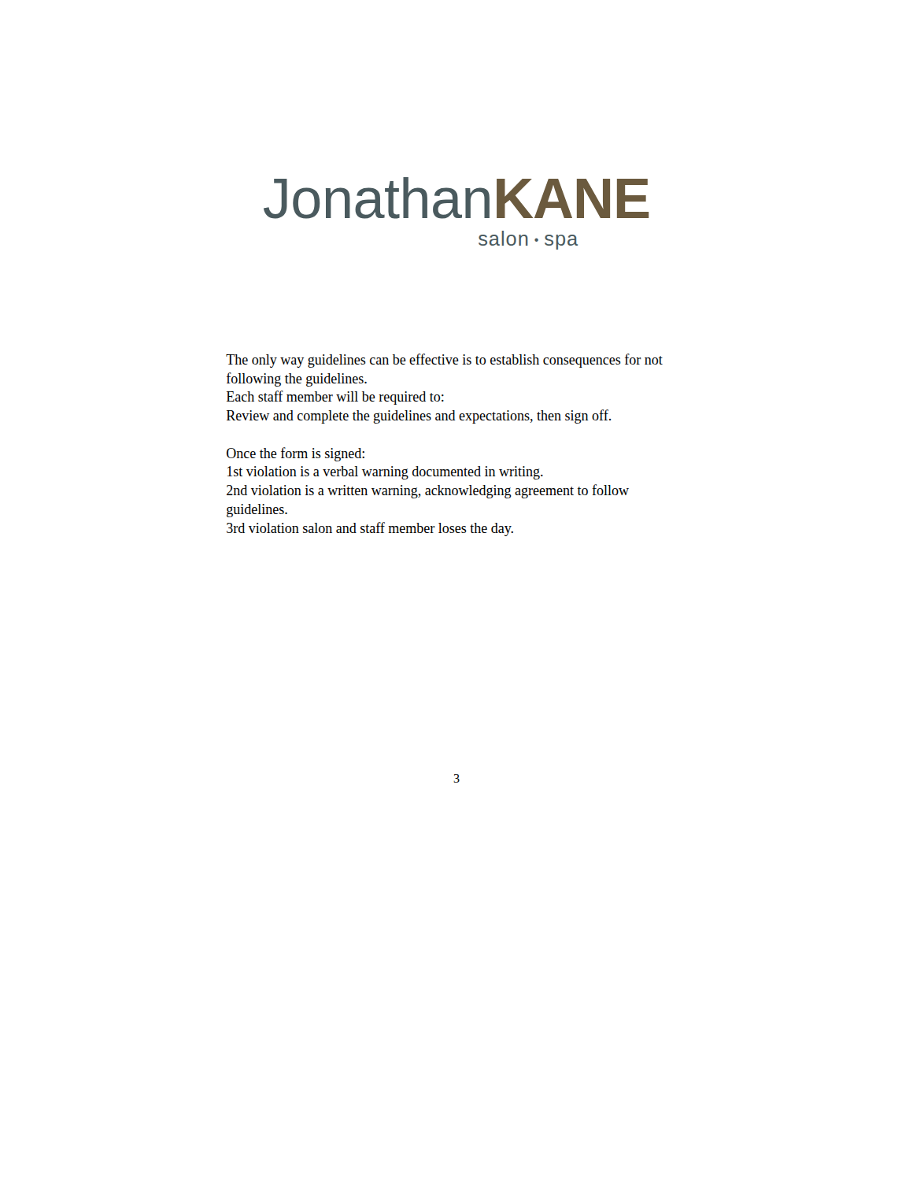Jonathan KANE
salon•spa
The only way guidelines can be effective is to establish consequences for not following the guidelines.
Each staff member will be required to:
Review and complete the guidelines and expectations, then sign off.
Once the form is signed:
1st violation is a verbal warning documented in writing.
2nd violation is a written warning, acknowledging agreement to follow guidelines.
3rd violation salon and staff member loses the day.
3